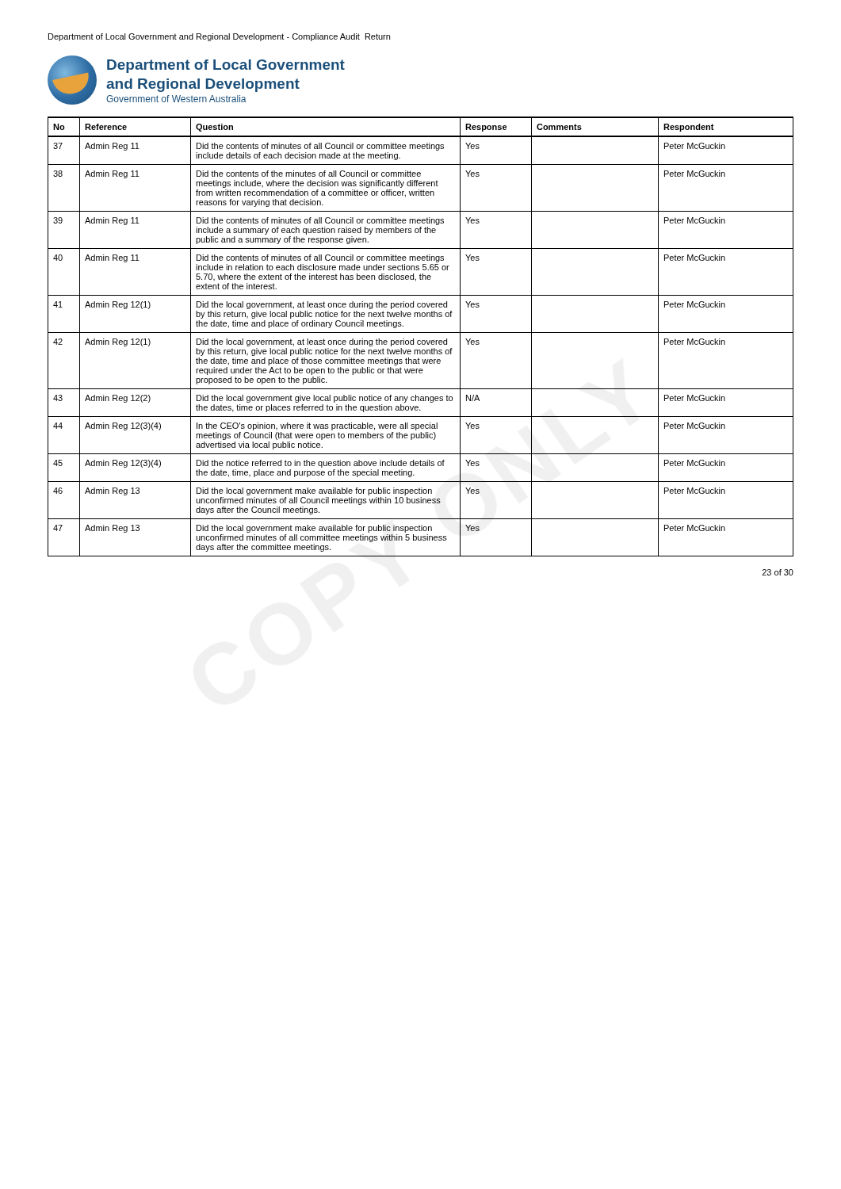COPY ONLY
Department of Local Government and Regional Development - Compliance Audit Return
Department of Local Government
and Regional Development
Government of Western Australia
| No | Reference | Question | Response | Comments | Respondent |
| --- | --- | --- | --- | --- | --- |
| 37 | Admin Reg 11 | Did the contents of minutes of all Council or committee meetings include details of each decision made at the meeting. | Yes | | Peter McGuckin |
| 38 | Admin Reg 11 | Did the contents of the minutes of all Council or committee meetings include, where the decision was significantly different from written recommendation of a committee or officer, written reasons for varying that decision. | Yes | | Peter McGuckin |
| 39 | Admin Reg 11 | Did the contents of minutes of all Council or committee meetings include a summary of each question raised by members of the public and a summary of the response given. | Yes | | Peter McGuckin |
| 40 | Admin Reg 11 | Did the contents of minutes of all Council or committee meetings include in relation to each disclosure made under sections 5.65 or 5.70, where the extent of the interest has been disclosed, the extent of the interest. | Yes | | Peter McGuckin |
| 41 | Admin Reg 12(1) | Did the local government, at least once during the period covered by this return, give local public notice for the next twelve months of the date, time and place of ordinary Council meetings. | Yes | | Peter McGuckin |
| 42 | Admin Reg 12(1) | Did the local government, at least once during the period covered by this return, give local public notice for the next twelve months of the date, time and place of those committee meetings that were required under the Act to be open to the public or that were proposed to be open to the public. | Yes | | Peter McGuckin |
| 43 | Admin Reg 12(2) | Did the local government give local public notice of any changes to the dates, time or places referred to in the question above. | N/A | | Peter McGuckin |
| 44 | Admin Reg 12(3)(4) | In the CEO's opinion, where it was practicable, were all special meetings of Council (that were open to members of the public) advertised via local public notice. | Yes | | Peter McGuckin |
| 45 | Admin Reg 12(3)(4) | Did the notice referred to in the question above include details of the date, time, place and purpose of the special meeting. | Yes | | Peter McGuckin |
| 46 | Admin Reg 13 | Did the local government make available for public inspection unconfirmed minutes of all Council meetings within 10 business days after the Council meetings. | Yes | | Peter McGuckin |
| 47 | Admin Reg 13 | Did the local government make available for public inspection unconfirmed minutes of all committee meetings within 5 business days after the committee meetings. | Yes | | Peter McGuckin |
23 of 30